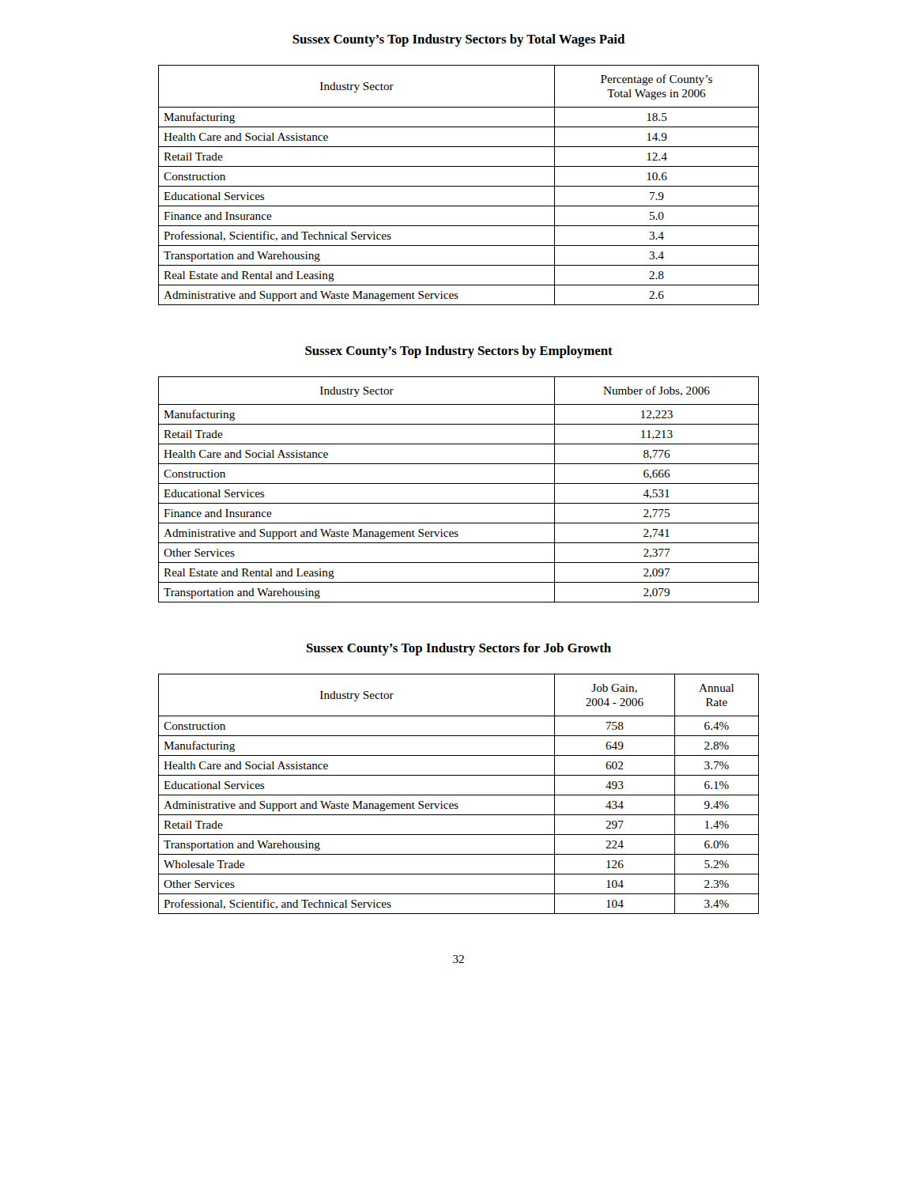Sussex County’s Top Industry Sectors by Total Wages Paid
| Industry Sector | Percentage of County’s Total Wages in 2006 |
| --- | --- |
| Manufacturing | 18.5 |
| Health Care and Social Assistance | 14.9 |
| Retail Trade | 12.4 |
| Construction | 10.6 |
| Educational Services | 7.9 |
| Finance and Insurance | 5.0 |
| Professional, Scientific, and Technical Services | 3.4 |
| Transportation and Warehousing | 3.4 |
| Real Estate and Rental and Leasing | 2.8 |
| Administrative and Support and Waste Management Services | 2.6 |
Sussex County’s Top Industry Sectors by Employment
| Industry Sector | Number of Jobs, 2006 |
| --- | --- |
| Manufacturing | 12,223 |
| Retail Trade | 11,213 |
| Health Care and Social Assistance | 8,776 |
| Construction | 6,666 |
| Educational Services | 4,531 |
| Finance and Insurance | 2,775 |
| Administrative and Support and Waste Management Services | 2,741 |
| Other Services | 2,377 |
| Real Estate and Rental and Leasing | 2,097 |
| Transportation and Warehousing | 2,079 |
Sussex County’s Top Industry Sectors for Job Growth
| Industry Sector | Job Gain, 2004 - 2006 | Annual Rate |
| --- | --- | --- |
| Construction | 758 | 6.4% |
| Manufacturing | 649 | 2.8% |
| Health Care and Social Assistance | 602 | 3.7% |
| Educational Services | 493 | 6.1% |
| Administrative and Support and Waste Management Services | 434 | 9.4% |
| Retail Trade | 297 | 1.4% |
| Transportation and Warehousing | 224 | 6.0% |
| Wholesale Trade | 126 | 5.2% |
| Other Services | 104 | 2.3% |
| Professional, Scientific, and Technical Services | 104 | 3.4% |
32